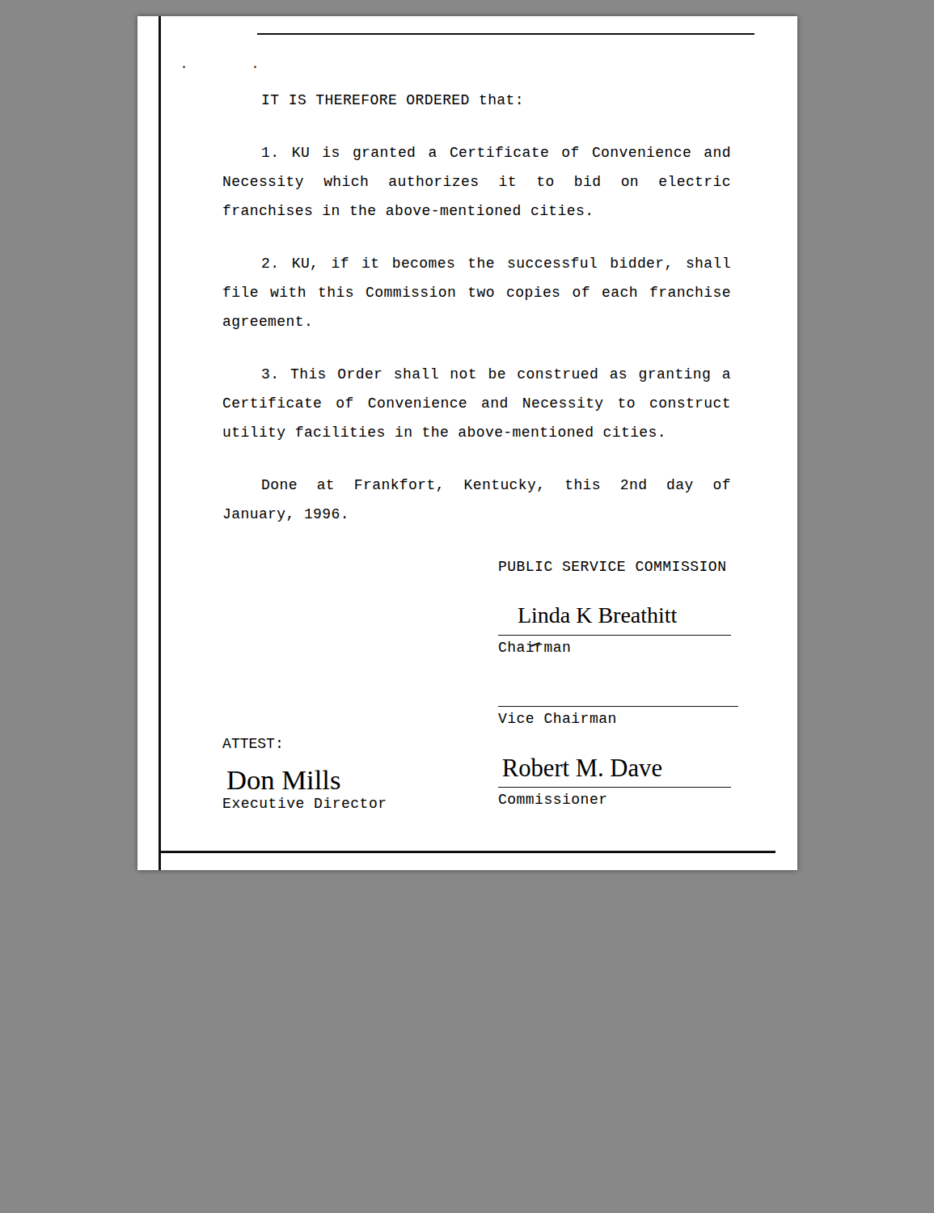. .
IT IS THEREFORE ORDERED that:
1. KU is granted a Certificate of Convenience and Necessity which authorizes it to bid on electric franchises in the above-mentioned cities.
2. KU, if it becomes the successful bidder, shall file with this Commission two copies of each franchise agreement.
3. This Order shall not be construed as granting a Certificate of Convenience and Necessity to construct utility facilities in the above-mentioned cities.
Done at Frankfort, Kentucky, this 2nd day of January, 1996.
PUBLIC SERVICE COMMISSION
Linda K Breathitt
Chairman
Vice Chairman
Robert M. Dave
Commissioner
ATTEST:
Don Mills
Executive Director